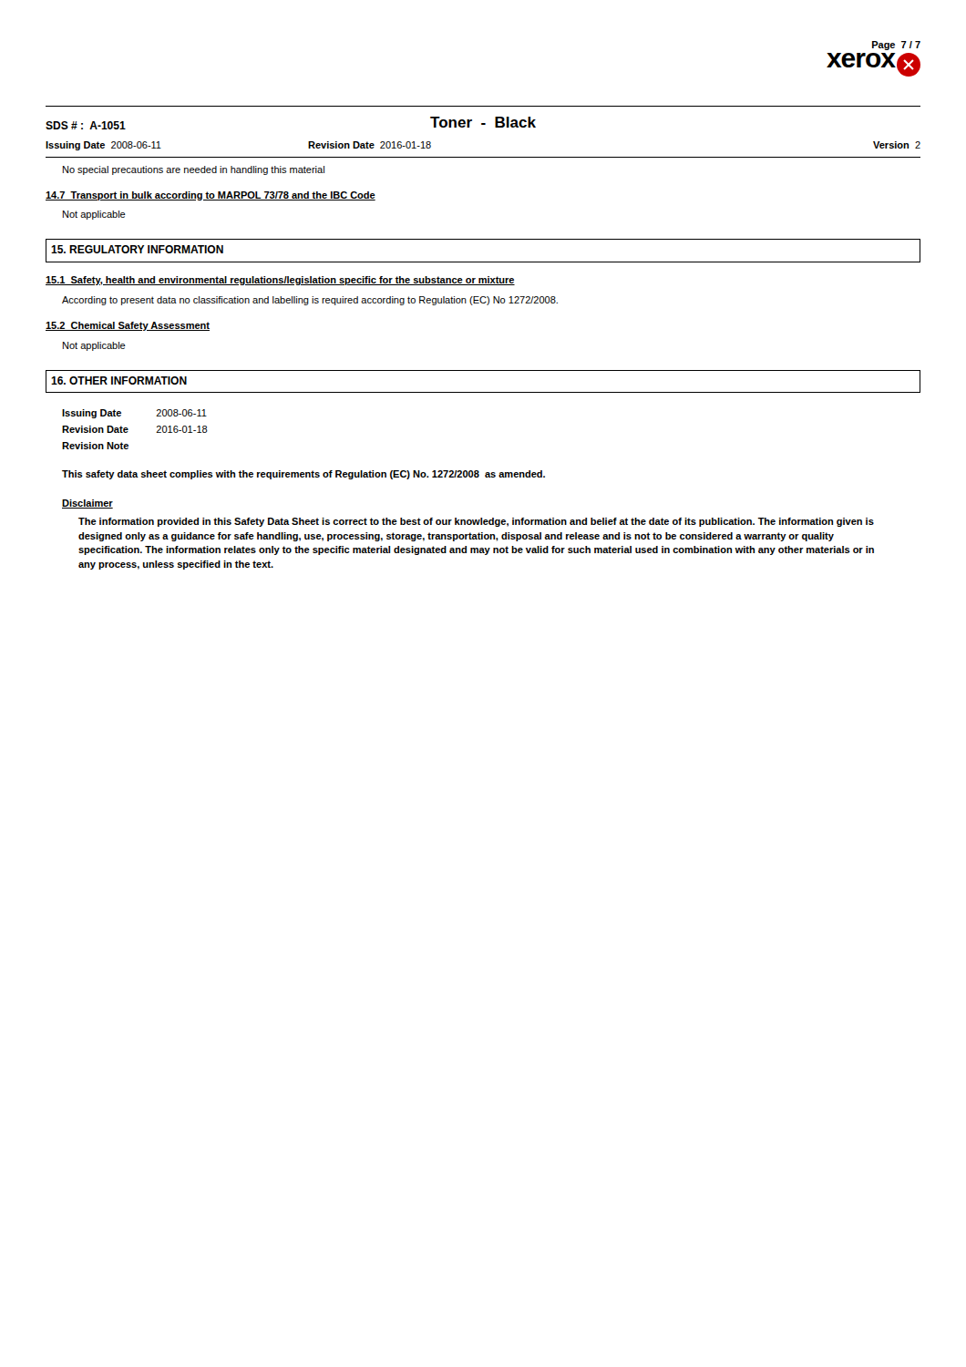xerox
Page 7 / 7
SDS # : A-1051
Toner - Black
Issuing Date 2008-06-11
Revision Date 2016-01-18
Version 2
No special precautions are needed in handling this material
14.7 Transport in bulk according to MARPOL 73/78 and the IBC Code
Not applicable
15. REGULATORY INFORMATION
15.1 Safety, health and environmental regulations/legislation specific for the substance or mixture
According to present data no classification and labelling is required according to Regulation (EC) No 1272/2008.
15.2 Chemical Safety Assessment
Not applicable
16. OTHER INFORMATION
| Issuing Date | 2008-06-11 |
| Revision Date | 2016-01-18 |
| Revision Note | |
This safety data sheet complies with the requirements of Regulation (EC) No. 1272/2008 as amended.
Disclaimer
The information provided in this Safety Data Sheet is correct to the best of our knowledge, information and belief at the date of its publication. The information given is designed only as a guidance for safe handling, use, processing, storage, transportation, disposal and release and is not to be considered a warranty or quality specification. The information relates only to the specific material designated and may not be valid for such material used in combination with any other materials or in any process, unless specified in the text.